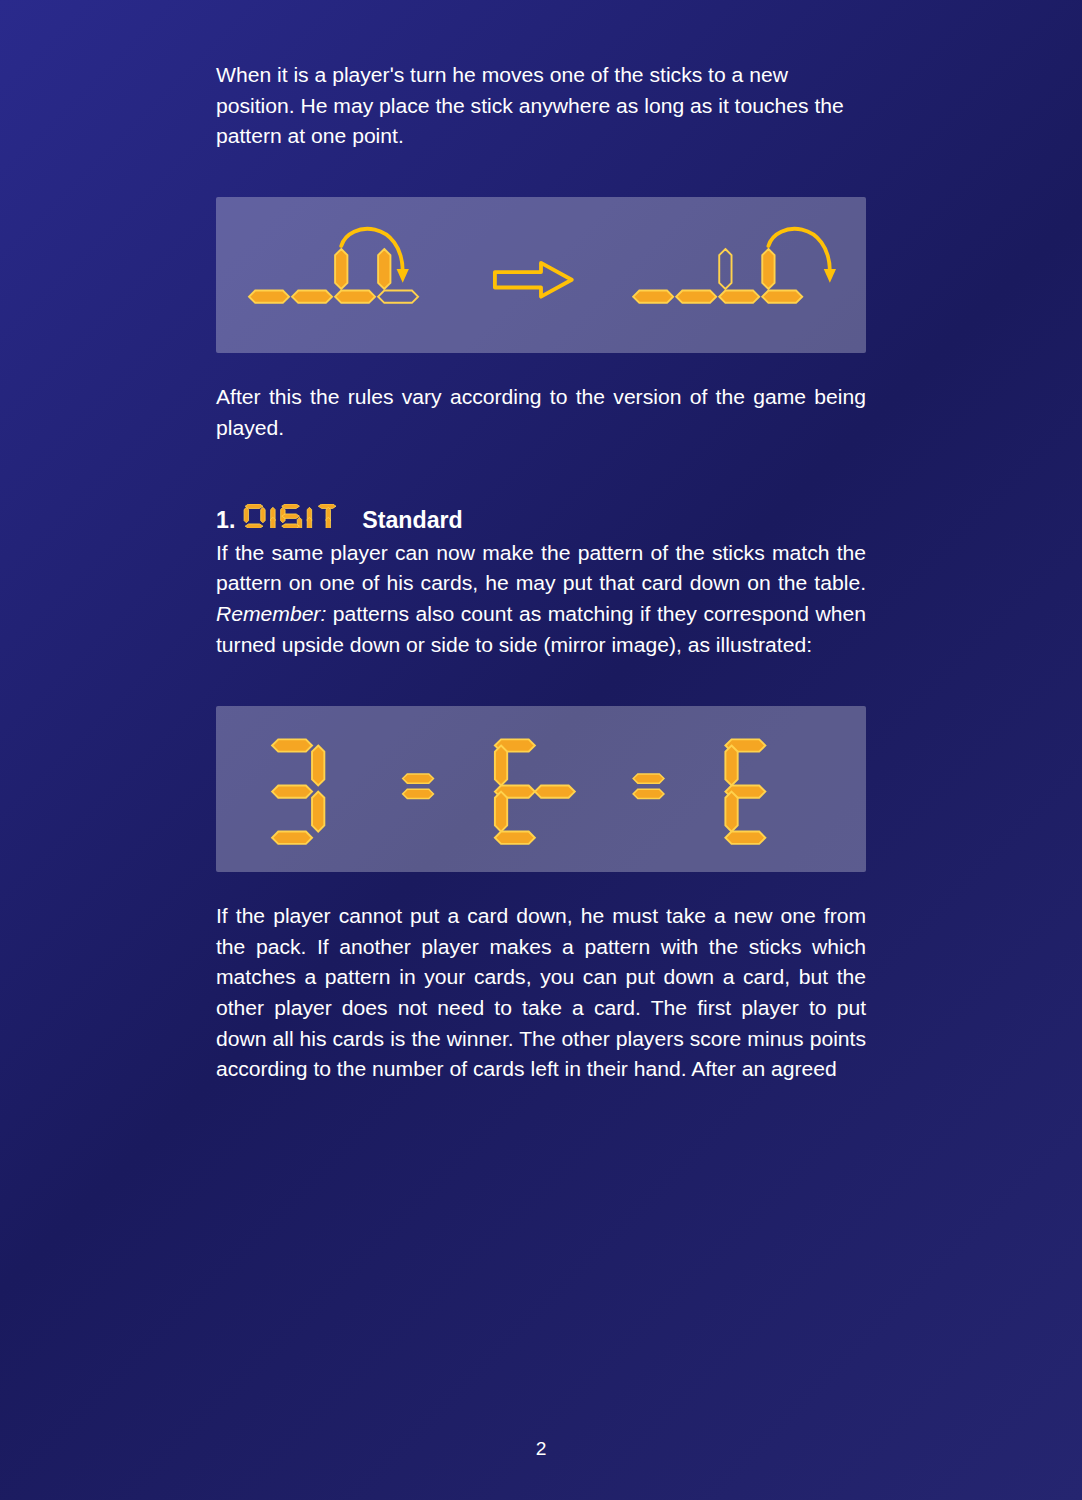When it is a playerʹs turn he moves one of the sticks to a new position. He may place the stick anywhere as long as it touches the pattern at one point.
After this the rules vary according to the version of the game being played.
1. Standard
If the same player can now make the pattern of the sticks match the pattern on one of his cards, he may put that card down on the table. Remember: patterns also count as matching if they correspond when turned upside down or side to side (mirror image), as illustrated:
If the player cannot put a card down, he must take a new one from the pack. If another player makes a pattern with the sticks which matches a pattern in your cards, you can put down a card, but the other player does not need to take a card. The first player to put down all his cards is the winner. The other players score minus points according to the number of cards left in their hand. After an agreed
2